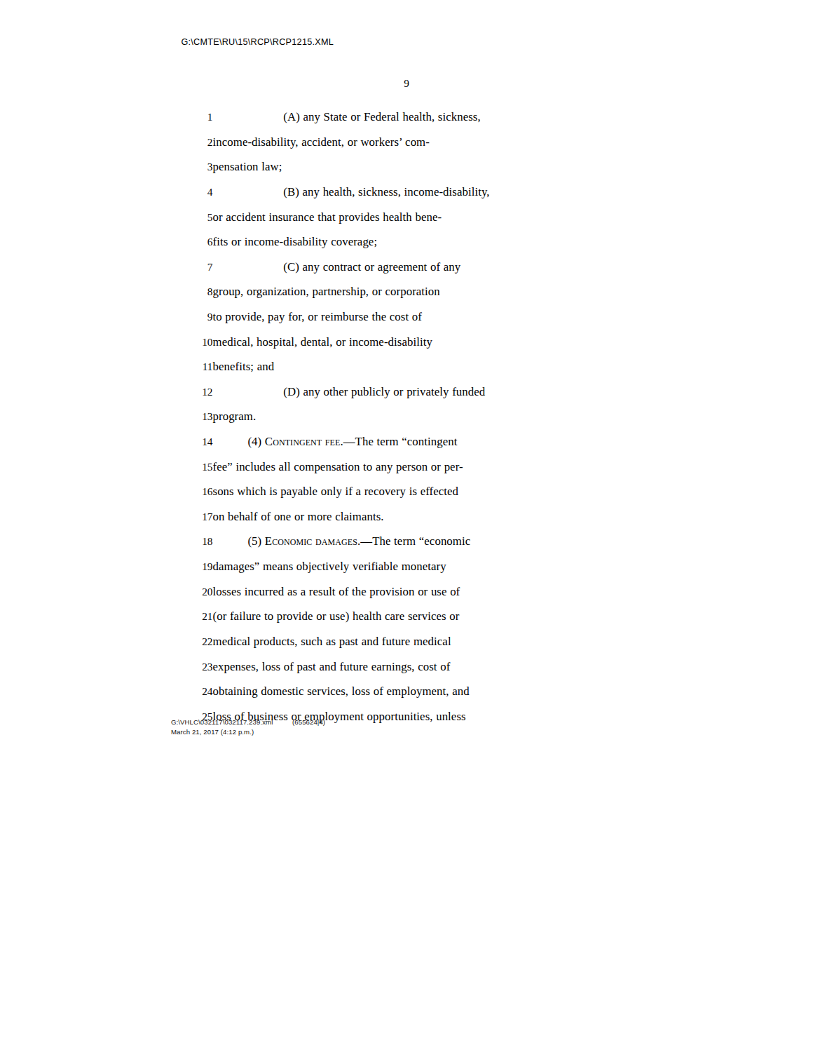G:\CMTE\RU\15\RCP\RCP1215.XML
9
| 1 | (A) any State or Federal health, sickness, |
| 2 | income-disability, accident, or workers’ com- |
| 3 | pensation law; |
| 4 | (B) any health, sickness, income-disability, |
| 5 | or accident insurance that provides health bene- |
| 6 | fits or income-disability coverage; |
| 7 | (C) any contract or agreement of any |
| 8 | group, organization, partnership, or corporation |
| 9 | to provide, pay for, or reimburse the cost of |
| 10 | medical, hospital, dental, or income-disability |
| 11 | benefits; and |
| 12 | (D) any other publicly or privately funded |
| 13 | program. |
| 14 | (4) Contingent fee. —The term “contingent |
| 15 | fee” includes all compensation to any person or per- |
| 16 | sons which is payable only if a recovery is effected |
| 17 | on behalf of one or more claimants. |
| 18 | (5) Economic damages. —The term “economic |
| 19 | damages” means objectively verifiable monetary |
| 20 | losses incurred as a result of the provision or use of |
| 21 | (or failure to provide or use) health care services or |
| 22 | medical products, such as past and future medical |
| 23 | expenses, loss of past and future earnings, cost of |
| 24 | obtaining domestic services, loss of employment, and |
| 25 | loss of business or employment opportunities, unless |
G:\VHLC\032117\032117.239.xml (655624|4)
March 21, 2017 (4:12 p.m.)